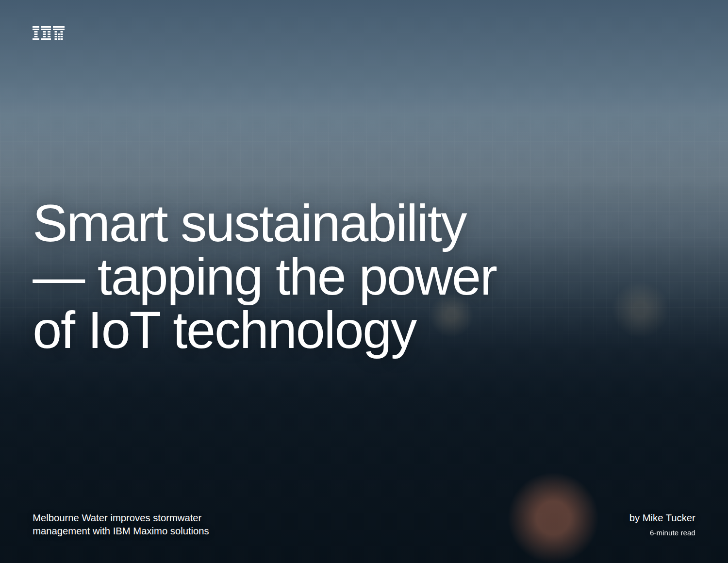Smart sustainability — tapping the power of IoT technology
Melbourne Water improves stormwater management with IBM Maximo solutions
by Mike Tucker
6-minute read